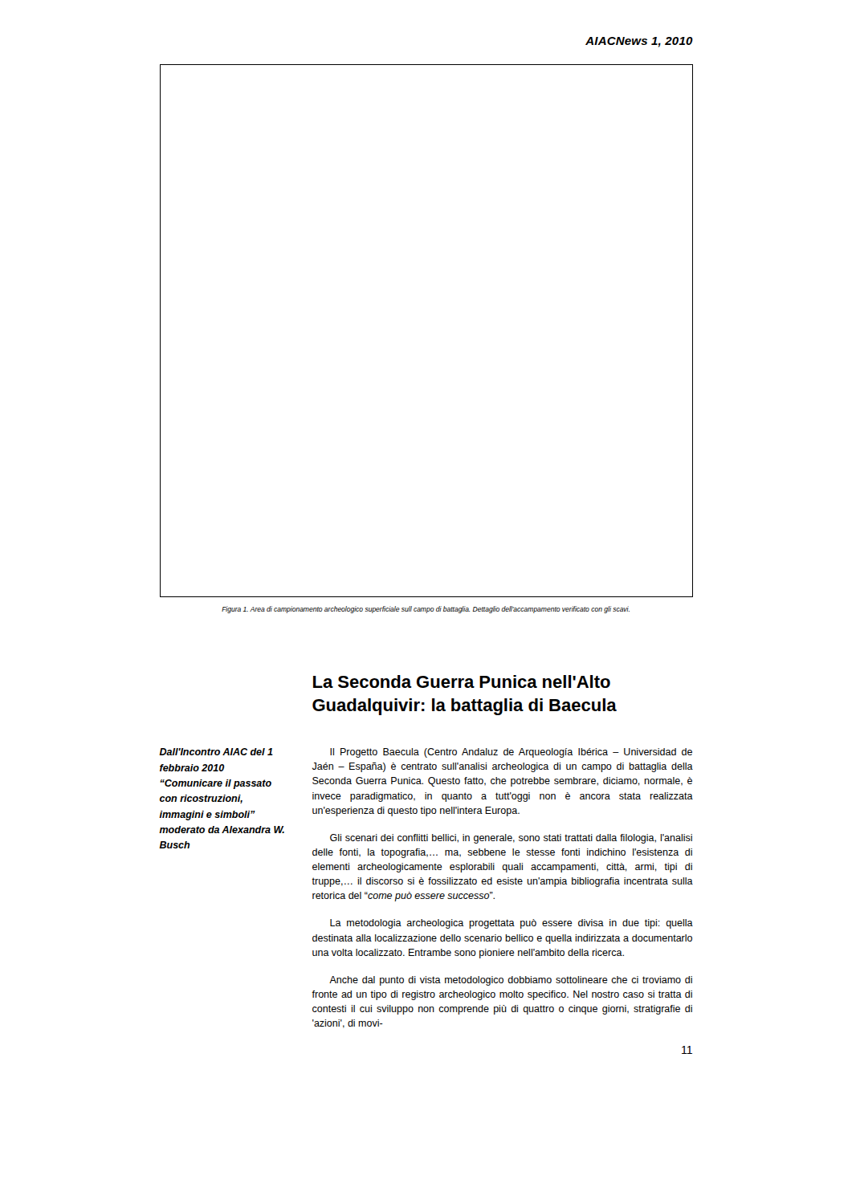AIACNews 1, 2010
Figura 1. Area di campionamento archeologico superficiale sull campo di battaglia. Dettaglio dell'accampamento verificato con gli scavi.
La Seconda Guerra Punica nell'Alto
Guadalquivir: la battaglia di Baecula
Dall'Incontro AIAC del 1 febbraio 2010 “Comunicare il passato con ricostruzioni, immagini e simboli” moderato da Alexandra W. Busch
Il Progetto Baecula (Centro Andaluz de Arqueología Ibérica – Universidad de Jaén – España) è centrato sull'analisi archeologica di un campo di battaglia della Seconda Guerra Punica. Questo fatto, che potrebbe sembrare, diciamo, normale, è invece paradigmatico, in quanto a tutt'oggi non è ancora stata realizzata un'esperienza di questo tipo nell'intera Europa.
Gli scenari dei conflitti bellici, in generale, sono stati trattati dalla filologia, l'analisi delle fonti, la topografia,… ma, sebbene le stesse fonti indichino l'esistenza di elementi archeologicamente esplorabili quali accampamenti, città, armi, tipi di truppe,… il discorso si è fossilizzato ed esiste un'ampia bibliografia incentrata sulla retorica del “come può essere successo”.
La metodologia archeologica progettata può essere divisa in due tipi: quella destinata alla localizzazione dello scenario bellico e quella indirizzata a documentarlo una volta localizzato. Entrambe sono pioniere nell'ambito della ricerca.
Anche dal punto di vista metodologico dobbiamo sottolineare che ci troviamo di fronte ad un tipo di registro archeologico molto specifico. Nel nostro caso si tratta di contesti il cui sviluppo non comprende più di quattro o cinque giorni, stratigrafie di 'azioni', di movi-
11